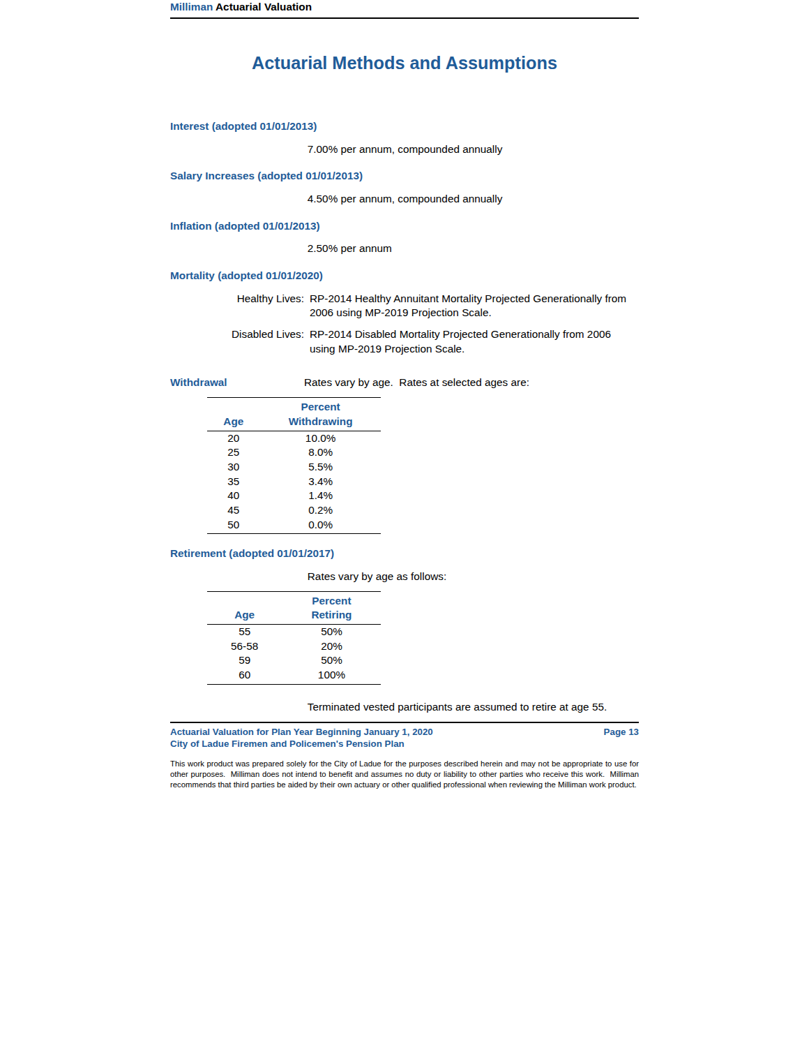Milliman Actuarial Valuation
Actuarial Methods and Assumptions
Interest (adopted 01/01/2013)
7.00% per annum, compounded annually
Salary Increases (adopted 01/01/2013)
4.50% per annum, compounded annually
Inflation (adopted 01/01/2013)
2.50% per annum
Mortality (adopted 01/01/2020)
Healthy Lives:
RP-2014 Healthy Annuitant Mortality Projected Generationally from 2006 using MP-2019 Projection Scale.
Disabled Lives:
RP-2014 Disabled Mortality Projected Generationally from 2006 using MP-2019 Projection Scale.
Withdrawal
Rates vary by age. Rates at selected ages are:
| | Percent |
| --- | --- |
| Age | Withdrawing |
| 20 | 10.0% |
| 25 | 8.0% |
| 30 | 5.5% |
| 35 | 3.4% |
| 40 | 1.4% |
| 45 | 0.2% |
| 50 | 0.0% |
Retirement (adopted 01/01/2017)
Rates vary by age as follows:
| | Percent |
| --- | --- |
| Age | Retiring |
| 55 | 50% |
| 56-58 | 20% |
| 59 | 50% |
| 60 | 100% |
Terminated vested participants are assumed to retire at age 55.
Actuarial Valuation for Plan Year Beginning January 1, 2020
Page 13
City of Ladue Firemen and Policemen's Pension Plan
This work product was prepared solely for the City of Ladue for the purposes described herein and may not be appropriate to use for other purposes. Milliman does not intend to benefit and assumes no duty or liability to other parties who receive this work. Milliman recommends that third parties be aided by their own actuary or other qualified professional when reviewing the Milliman work product.